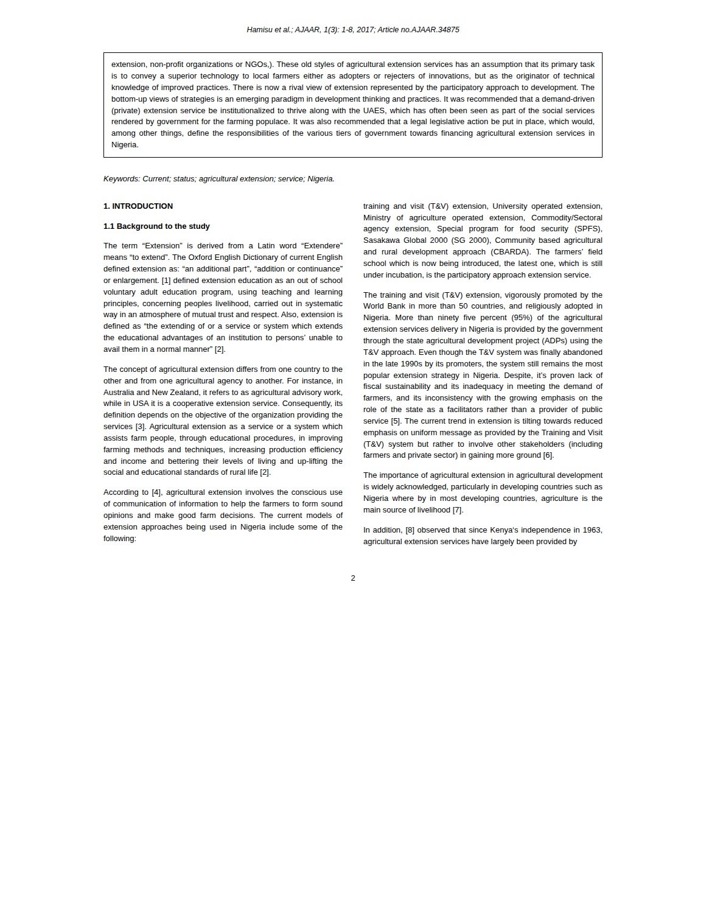Hamisu et al.; AJAAR, 1(3): 1-8, 2017; Article no.AJAAR.34875
extension, non-profit organizations or NGOs,). These old styles of agricultural extension services has an assumption that its primary task is to convey a superior technology to local farmers either as adopters or rejecters of innovations, but as the originator of technical knowledge of improved practices. There is now a rival view of extension represented by the participatory approach to development. The bottom-up views of strategies is an emerging paradigm in development thinking and practices. It was recommended that a demand-driven (private) extension service be institutionalized to thrive along with the UAES, which has often been seen as part of the social services rendered by government for the farming populace. It was also recommended that a legal legislative action be put in place, which would, among other things, define the responsibilities of the various tiers of government towards financing agricultural extension services in Nigeria.
Keywords: Current; status; agricultural extension; service; Nigeria.
1. INTRODUCTION
1.1 Background to the study
The term “Extension” is derived from a Latin word “Extendere” means “to extend”. The Oxford English Dictionary of current English defined extension as: “an additional part”, “addition or continuance” or enlargement. [1] defined extension education as an out of school voluntary adult education program, using teaching and learning principles, concerning peoples livelihood, carried out in systematic way in an atmosphere of mutual trust and respect. Also, extension is defined as “the extending of or a service or system which extends the educational advantages of an institution to persons’ unable to avail them in a normal manner” [2].
The concept of agricultural extension differs from one country to the other and from one agricultural agency to another. For instance, in Australia and New Zealand, it refers to as agricultural advisory work, while in USA it is a cooperative extension service. Consequently, its definition depends on the objective of the organization providing the services [3]. Agricultural extension as a service or a system which assists farm people, through educational procedures, in improving farming methods and techniques, increasing production efficiency and income and bettering their levels of living and up-lifting the social and educational standards of rural life [2].
According to [4], agricultural extension involves the conscious use of communication of information to help the farmers to form sound opinions and make good farm decisions. The current models of extension approaches being used in Nigeria include some of the following:
training and visit (T&V) extension, University operated extension, Ministry of agriculture operated extension, Commodity/Sectoral agency extension, Special program for food security (SPFS), Sasakawa Global 2000 (SG 2000), Community based agricultural and rural development approach (CBARDA). The farmers’ field school which is now being introduced, the latest one, which is still under incubation, is the participatory approach extension service.
The training and visit (T&V) extension, vigorously promoted by the World Bank in more than 50 countries, and religiously adopted in Nigeria. More than ninety five percent (95%) of the agricultural extension services delivery in Nigeria is provided by the government through the state agricultural development project (ADPs) using the T&V approach. Even though the T&V system was finally abandoned in the late 1990s by its promoters, the system still remains the most popular extension strategy in Nigeria. Despite, it’s proven lack of fiscal sustainability and its inadequacy in meeting the demand of farmers, and its inconsistency with the growing emphasis on the role of the state as a facilitators rather than a provider of public service [5]. The current trend in extension is tilting towards reduced emphasis on uniform message as provided by the Training and Visit (T&V) system but rather to involve other stakeholders (including farmers and private sector) in gaining more ground [6].
The importance of agricultural extension in agricultural development is widely acknowledged, particularly in developing countries such as Nigeria where by in most developing countries, agriculture is the main source of livelihood [7].
In addition, [8] observed that since Kenya‘s independence in 1963, agricultural extension services have largely been provided by
2